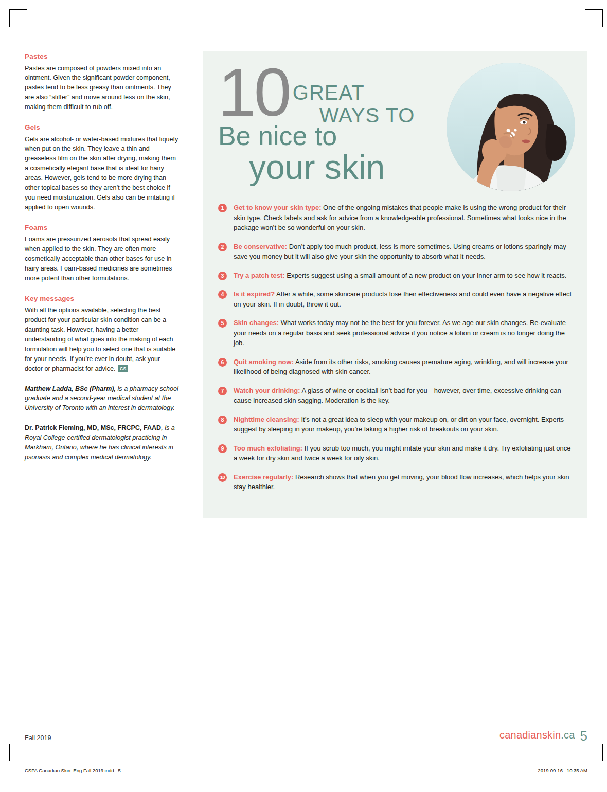Pastes
Pastes are composed of powders mixed into an ointment. Given the significant powder component, pastes tend to be less greasy than ointments. They are also “stiffer” and move around less on the skin, making them difficult to rub off.
Gels
Gels are alcohol- or water-based mixtures that liquefy when put on the skin. They leave a thin and greaseless film on the skin after drying, making them a cosmetically elegant base that is ideal for hairy areas. However, gels tend to be more drying than other topical bases so they aren’t the best choice if you need moisturization. Gels also can be irritating if applied to open wounds.
Foams
Foams are pressurized aerosols that spread easily when applied to the skin. They are often more cosmetically acceptable than other bases for use in hairy areas. Foam-based medicines are sometimes more potent than other formulations.
Key messages
With all the options available, selecting the best product for your particular skin condition can be a daunting task. However, having a better understanding of what goes into the making of each formulation will help you to select one that is suitable for your needs. If you’re ever in doubt, ask your doctor or pharmacist for advice. CS
Matthew Ladda, BSc (Pharm), is a pharmacy school graduate and a second-year medical student at the University of Toronto with an interest in dermatology.
Dr. Patrick Fleming, MD, MSc, FRCPC, FAAD, is a Royal College-certified dermatologist practicing in Markham, Ontario, where he has clinical interests in psoriasis and complex medical dermatology.
10
GREAT WAYS TO
Be nice to
your skin
Get to know your skin type: One of the ongoing mistakes that people make is using the wrong product for their skin type. Check labels and ask for advice from a knowledgeable professional. Sometimes what looks nice in the package won’t be so wonderful on your skin.
Be conservative: Don’t apply too much product, less is more sometimes. Using creams or lotions sparingly may save you money but it will also give your skin the opportunity to absorb what it needs.
Try a patch test: Experts suggest using a small amount of a new product on your inner arm to see how it reacts.
Is it expired? After a while, some skincare products lose their effectiveness and could even have a negative effect on your skin. If in doubt, throw it out.
Skin changes: What works today may not be the best for you forever. As we age our skin changes. Re-evaluate your needs on a regular basis and seek professional advice if you notice a lotion or cream is no longer doing the job.
Quit smoking now: Aside from its other risks, smoking causes premature aging, wrinkling, and will increase your likelihood of being diagnosed with skin cancer.
Watch your drinking: A glass of wine or cocktail isn’t bad for you—however, over time, excessive drinking can cause increased skin sagging. Moderation is the key.
Nighttime cleansing: It’s not a great idea to sleep with your makeup on, or dirt on your face, overnight. Experts suggest by sleeping in your makeup, you’re taking a higher risk of breakouts on your skin.
Too much exfoliating: If you scrub too much, you might irritate your skin and make it dry. Try exfoliating just once a week for dry skin and twice a week for oily skin.
Exercise regularly: Research shows that when you get moving, your blood flow increases, which helps your skin stay healthier.
Fall 2019
canadianskin.ca 5
CSPA Canadian Skin_Eng Fall 2019.indd 5 2019-09-16 10:35 AM